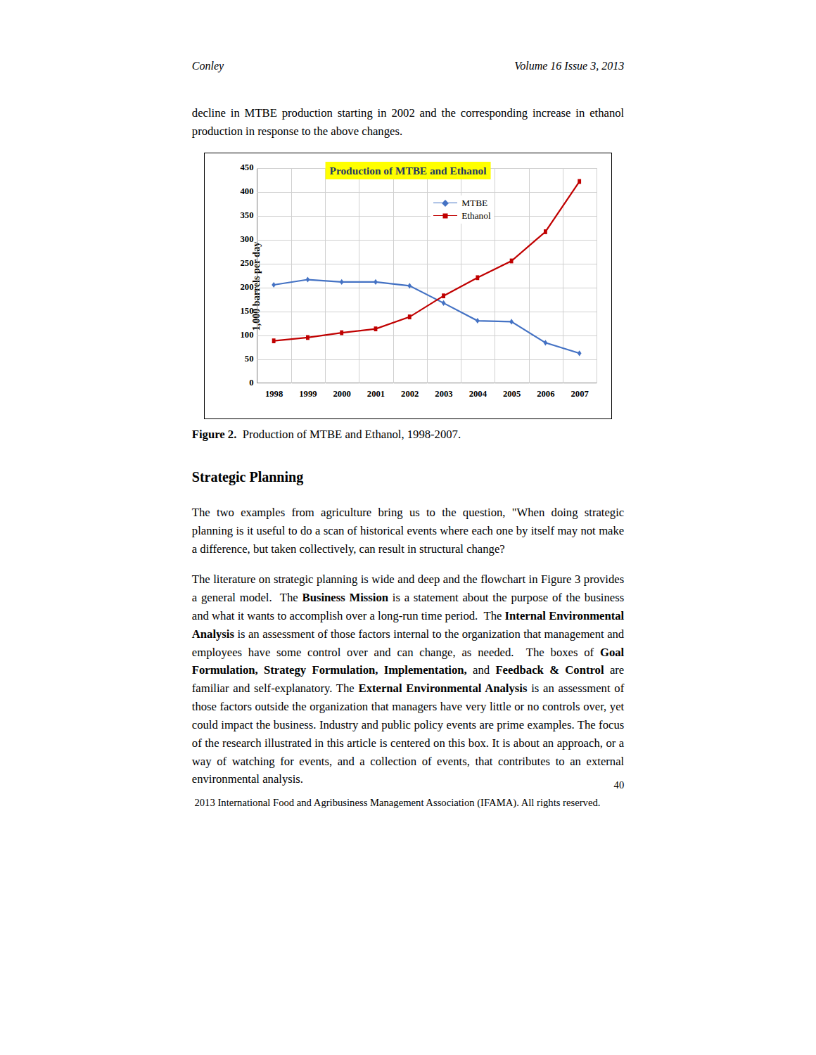Conley Volume 16 Issue 3, 2013
decline in MTBE production starting in 2002 and the corresponding increase in ethanol production in response to the above changes.
Production of MTBE and Ethanol
1,000 barrels per day
MTBE
Ethanol
450
400
350
300
250
200
150
100
50 0
1998 1999 2000 2001 2002 2003 2004 2005 2006 2007
Figure 2. Production of MTBE and Ethanol, 1998-2007.
Strategic Planning
The two examples from agriculture bring us to the question, "When doing strategic planning is it useful to do a scan of historical events where each one by itself may not make a difference, but taken collectively, can result in structural change?
The literature on strategic planning is wide and deep and the flowchart in Figure 3 provides a general model. The Business Mission is a statement about the purpose of the business and what it wants to accomplish over a long-run time period. The Internal Environmental Analysis is an assessment of those factors internal to the organization that management and employees have some control over and can change, as needed. The boxes of Goal Formulation, Strategy Formulation, Implementation, and Feedback & Control are familiar and self-explanatory. The External Environmental Analysis is an assessment of those factors outside the organization that managers have very little or no controls over, yet could impact the business. Industry and public policy events are prime examples. The focus of the research illustrated in this article is centered on this box. It is about an approach, or a way of watching for events, and a collection of events, that contributes to an external environmental analysis.
40
2013 International Food and Agribusiness Management Association (IFAMA). All rights reserved.